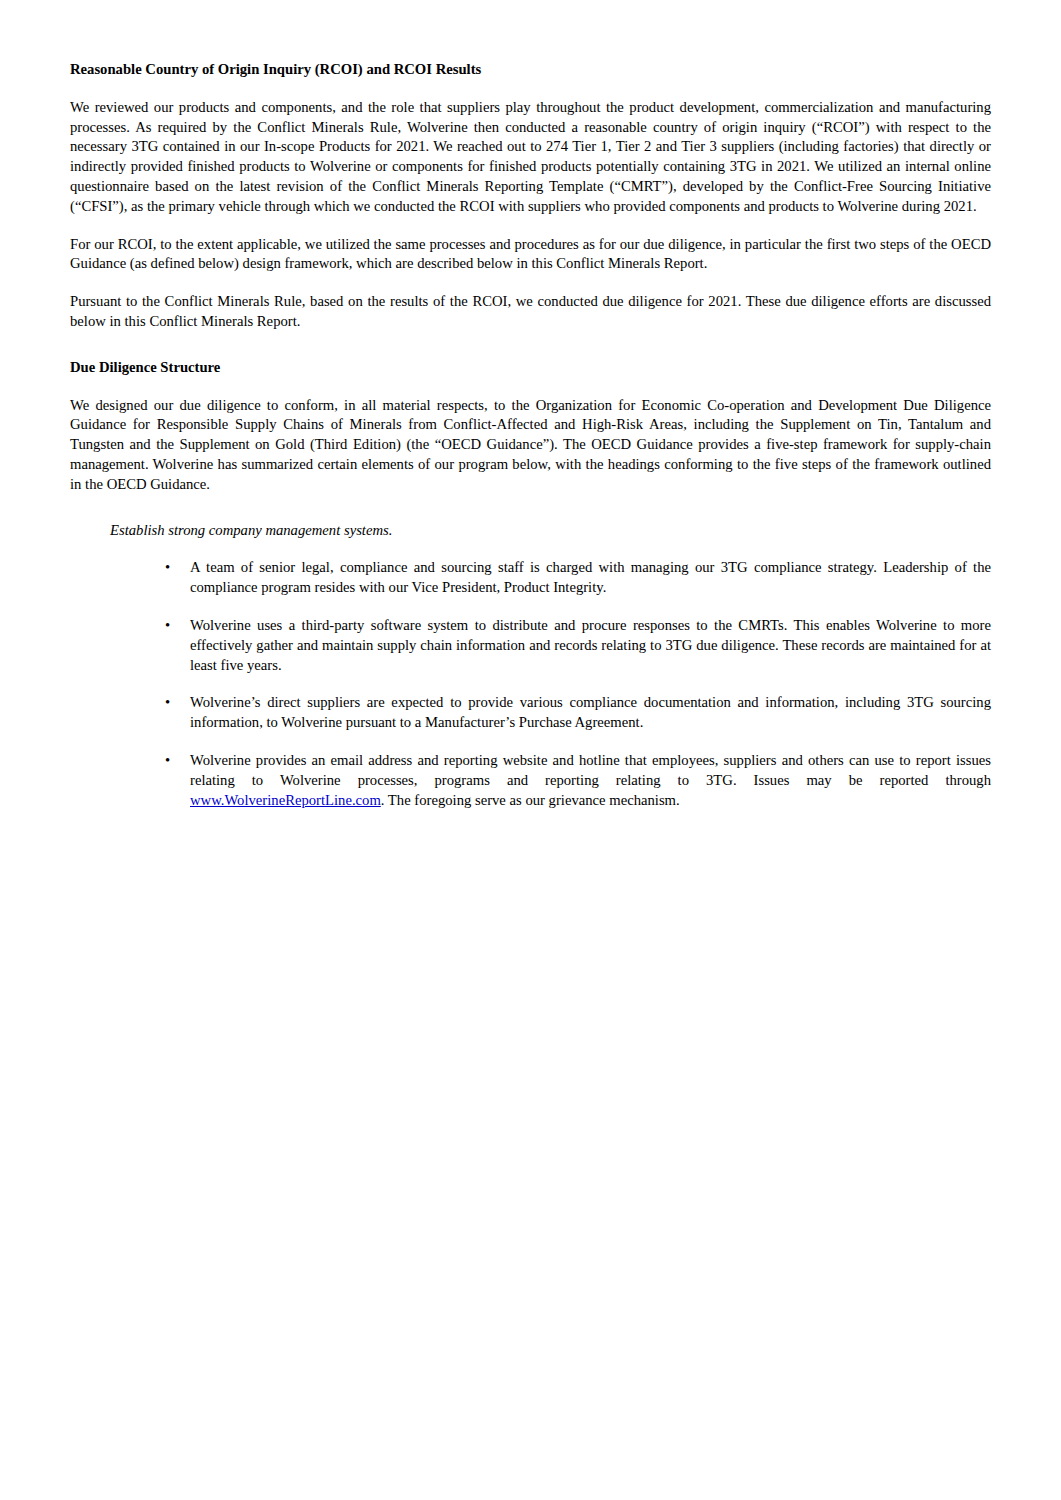Reasonable Country of Origin Inquiry (RCOI) and RCOI Results
We reviewed our products and components, and the role that suppliers play throughout the product development, commercialization and manufacturing processes. As required by the Conflict Minerals Rule, Wolverine then conducted a reasonable country of origin inquiry (“RCOI”) with respect to the necessary 3TG contained in our In-scope Products for 2021. We reached out to 274 Tier 1, Tier 2 and Tier 3 suppliers (including factories) that directly or indirectly provided finished products to Wolverine or components for finished products potentially containing 3TG in 2021. We utilized an internal online questionnaire based on the latest revision of the Conflict Minerals Reporting Template (“CMRT”), developed by the Conflict-Free Sourcing Initiative (“CFSI”), as the primary vehicle through which we conducted the RCOI with suppliers who provided components and products to Wolverine during 2021.
For our RCOI, to the extent applicable, we utilized the same processes and procedures as for our due diligence, in particular the first two steps of the OECD Guidance (as defined below) design framework, which are described below in this Conflict Minerals Report.
Pursuant to the Conflict Minerals Rule, based on the results of the RCOI, we conducted due diligence for 2021. These due diligence efforts are discussed below in this Conflict Minerals Report.
Due Diligence Structure
We designed our due diligence to conform, in all material respects, to the Organization for Economic Co-operation and Development Due Diligence Guidance for Responsible Supply Chains of Minerals from Conflict-Affected and High-Risk Areas, including the Supplement on Tin, Tantalum and Tungsten and the Supplement on Gold (Third Edition) (the “OECD Guidance”). The OECD Guidance provides a five-step framework for supply-chain management. Wolverine has summarized certain elements of our program below, with the headings conforming to the five steps of the framework outlined in the OECD Guidance.
Establish strong company management systems.
A team of senior legal, compliance and sourcing staff is charged with managing our 3TG compliance strategy. Leadership of the compliance program resides with our Vice President, Product Integrity.
Wolverine uses a third-party software system to distribute and procure responses to the CMRTs. This enables Wolverine to more effectively gather and maintain supply chain information and records relating to 3TG due diligence. These records are maintained for at least five years.
Wolverine’s direct suppliers are expected to provide various compliance documentation and information, including 3TG sourcing information, to Wolverine pursuant to a Manufacturer’s Purchase Agreement.
Wolverine provides an email address and reporting website and hotline that employees, suppliers and others can use to report issues relating to Wolverine processes, programs and reporting relating to 3TG. Issues may be reported through www.WolverineReportLine.com. The foregoing serve as our grievance mechanism.